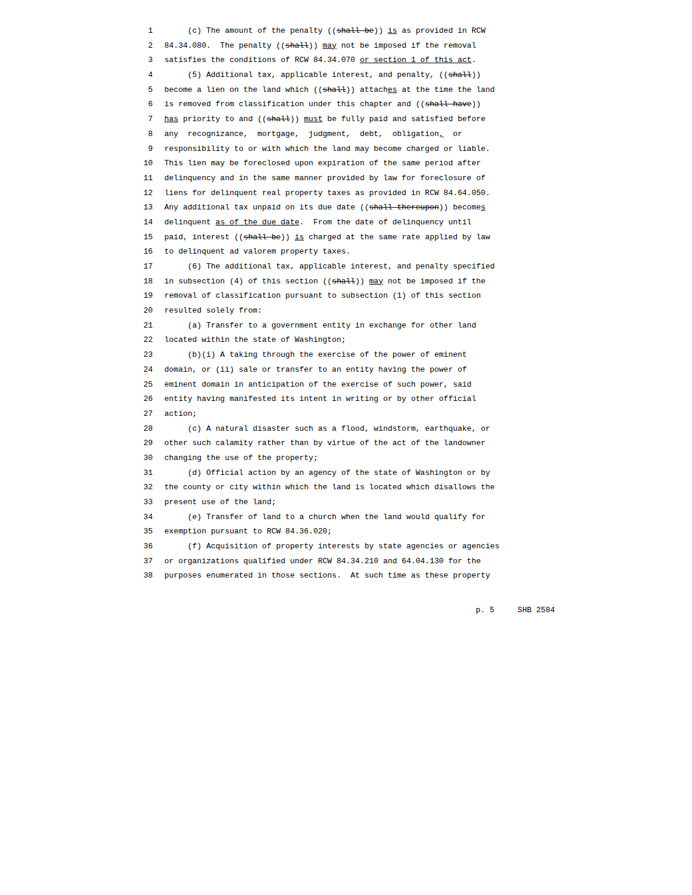(c) The amount of the penalty ((shall be)) is as provided in RCW
84.34.080. The penalty ((shall)) may not be imposed if the removal
satisfies the conditions of RCW 84.34.070 or section 1 of this act.
(5) Additional tax, applicable interest, and penalty, ((shall))
become a lien on the land which ((shall)) attaches at the time the land
is removed from classification under this chapter and ((shall have))
has priority to and ((shall)) must be fully paid and satisfied before
any recognizance, mortgage, judgment, debt, obligation, or
responsibility to or with which the land may become charged or liable.
This lien may be foreclosed upon expiration of the same period after
delinquency and in the same manner provided by law for foreclosure of
liens for delinquent real property taxes as provided in RCW 84.64.050.
Any additional tax unpaid on its due date ((shall thereupon)) becomes
delinquent as of the due date. From the date of delinquency until
paid, interest ((shall be)) is charged at the same rate applied by law
to delinquent ad valorem property taxes.
(6) The additional tax, applicable interest, and penalty specified
in subsection (4) of this section ((shall)) may not be imposed if the
removal of classification pursuant to subsection (1) of this section
resulted solely from:
(a) Transfer to a government entity in exchange for other land
located within the state of Washington;
(b)(i) A taking through the exercise of the power of eminent
domain, or (ii) sale or transfer to an entity having the power of
eminent domain in anticipation of the exercise of such power, said
entity having manifested its intent in writing or by other official
action;
(c) A natural disaster such as a flood, windstorm, earthquake, or
other such calamity rather than by virtue of the act of the landowner
changing the use of the property;
(d) Official action by an agency of the state of Washington or by
the county or city within which the land is located which disallows the
present use of the land;
(e) Transfer of land to a church when the land would qualify for
exemption pursuant to RCW 84.36.020;
(f) Acquisition of property interests by state agencies or agencies
or organizations qualified under RCW 84.34.210 and 64.04.130 for the
purposes enumerated in those sections. At such time as these property
p. 5 SHB 2584